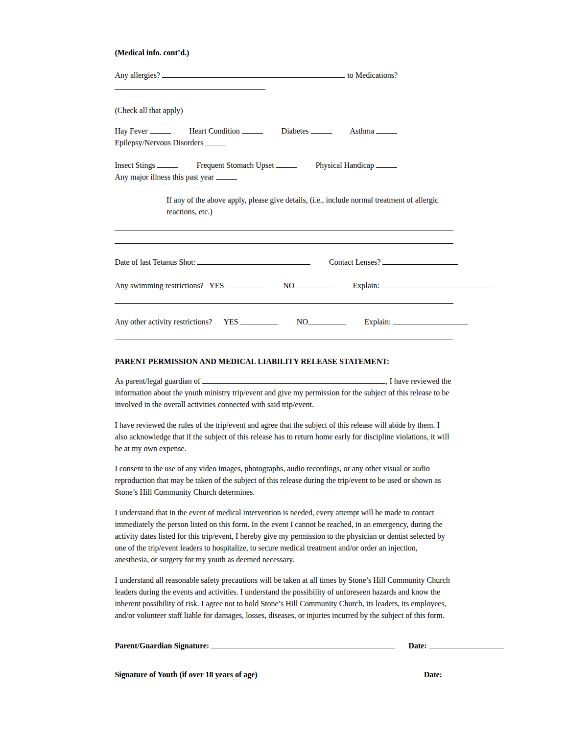(Medical info. cont’d.)
Any allergies? to Medications?
(Check all that apply)
Hay Fever Heart Condition Diabetes Asthma Epilepsy/Nervous Disorders
Insect Stings Frequent Stomach Upset Physical Handicap Any major illness this past year
If any of the above apply, please give details, (i.e., include normal treatment of allergic reactions, etc.)
Date of last Tetanus Shot:
Contact Lenses?
Any swimming restrictions? YES NO
Explain:
Any other activity restrictions? YES
NO
Explain:
PARENT PERMISSION AND MEDICAL LIABILITY RELEASE STATEMENT:
As parent/legal guardian of , I have reviewed the information about the youth ministry trip/event and give my permission for the subject of this release to be involved in the overall activities connected with said trip/event.
I have reviewed the rules of the trip/event and agree that the subject of this release will abide by them. I also acknowledge that if the subject of this release has to return home early for discipline violations, it will be at my own expense.
I consent to the use of any video images, photographs, audio recordings, or any other visual or audio reproduction that may be taken of the subject of this release during the trip/event to be used or shown as Stone’s Hill Community Church determines.
I understand that in the event of medical intervention is needed, every attempt will be made to contact immediately the person listed on this form. In the event I cannot be reached, in an emergency, during the activity dates listed for this trip/event, I hereby give my permission to the physician or dentist selected by one of the trip/event leaders to hospitalize, to secure medical treatment and/or order an injection, anesthesia, or surgery for my youth as deemed necessary.
I understand all reasonable safety precautions will be taken at all times by Stone’s Hill Community Church leaders during the events and activities. I understand the possibility of unforeseen hazards and know the inherent possibility of risk. I agree not to hold Stone’s Hill Community Church, its leaders, its employees, and/or volunteer staff liable for damages, losses, diseases, or injuries incurred by the subject of this form.
Parent/Guardian Signature:
Date:
Signature of Youth (if over 18 years of age)
Date: